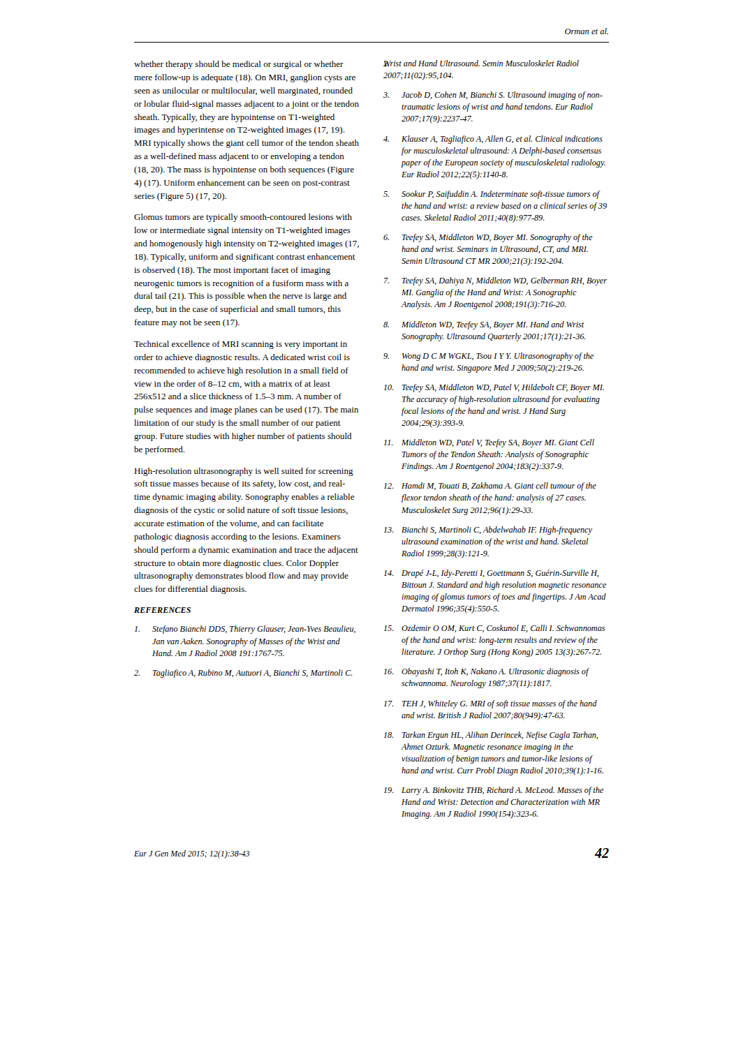Orman et al.
whether therapy should be medical or surgical or whether mere follow-up is adequate (18). On MRI, ganglion cysts are seen as unilocular or multilocular, well marginated, rounded or lobular fluid-signal masses adjacent to a joint or the tendon sheath. Typically, they are hypointense on T1-weighted images and hyperintense on T2-weighted images (17, 19). MRI typically shows the giant cell tumor of the tendon sheath as a well-defined mass adjacent to or enveloping a tendon (18, 20). The mass is hypointense on both sequences (Figure 4) (17). Uniform enhancement can be seen on post-contrast series (Figure 5) (17, 20).
Glomus tumors are typically smooth-contoured lesions with low or intermediate signal intensity on T1-weighted images and homogenously high intensity on T2-weighted images (17, 18). Typically, uniform and significant contrast enhancement is observed (18). The most important facet of imaging neurogenic tumors is recognition of a fusiform mass with a dural tail (21). This is possible when the nerve is large and deep, but in the case of superficial and small tumors, this feature may not be seen (17).
Technical excellence of MRI scanning is very important in order to achieve diagnostic results. A dedicated wrist coil is recommended to achieve high resolution in a small field of view in the order of 8–12 cm, with a matrix of at least 256x512 and a slice thickness of 1.5–3 mm. A number of pulse sequences and image planes can be used (17). The main limitation of our study is the small number of our patient group. Future studies with higher number of patients should be performed.
High-resolution ultrasonography is well suited for screening soft tissue masses because of its safety, low cost, and real-time dynamic imaging ability. Sonography enables a reliable diagnosis of the cystic or solid nature of soft tissue lesions, accurate estimation of the volume, and can facilitate pathologic diagnosis according to the lesions. Examiners should perform a dynamic examination and trace the adjacent structure to obtain more diagnostic clues. Color Doppler ultrasonography demonstrates blood flow and may provide clues for differential diagnosis.
REFERENCES
Stefano Bianchi DDS, Thierry Glauser, Jean-Yves Beaulieu, Jan van Aaken. Sonography of Masses of the Wrist and Hand. Am J Radiol 2008 191:1767-75.
Tagliafico A, Rubino M, Autuori A, Bianchi S, Martinoli C.
Wrist and Hand Ultrasound. Semin Musculoskelet Radiol 2007;11(02):95,104.
Jacob D, Cohen M, Bianchi S. Ultrasound imaging of non-traumatic lesions of wrist and hand tendons. Eur Radiol 2007;17(9):2237-47.
Klauser A, Tagliafico A, Allen G, et al. Clinical indications for musculoskeletal ultrasound: A Delphi-based consensus paper of the European society of musculoskeletal radiology. Eur Radiol 2012;22(5):1140-8.
Sookur P, Saifuddin A. Indeterminate soft-tissue tumors of the hand and wrist: a review based on a clinical series of 39 cases. Skeletal Radiol 2011;40(8):977-89.
Teefey SA, Middleton WD, Boyer MI. Sonography of the hand and wrist. Seminars in Ultrasound, CT, and MRI. Semin Ultrasound CT MR 2000;21(3):192-204.
Teefey SA, Dahiya N, Middleton WD, Gelberman RH, Boyer MI. Ganglia of the Hand and Wrist: A Sonographic Analysis. Am J Roentgenol 2008;191(3):716-20.
Middleton WD, Teefey SA, Boyer MI. Hand and Wrist Sonography. Ultrasound Quarterly 2001;17(1):21-36.
Wong D C M WGKL, Tsou I Y Y. Ultrasonography of the hand and wrist. Singapore Med J 2009;50(2):219-26.
Teefey SA, Middleton WD, Patel V, Hildebolt CF, Boyer MI. The accuracy of high-resolution ultrasound for evaluating focal lesions of the hand and wrist. J Hand Surg 2004;29(3):393-9.
Middleton WD, Patel V, Teefey SA, Boyer MI. Giant Cell Tumors of the Tendon Sheath: Analysis of Sonographic Findings. Am J Roentgenol 2004;183(2):337-9.
Hamdi M, Touati B, Zakhama A. Giant cell tumour of the flexor tendon sheath of the hand: analysis of 27 cases. Musculoskelet Surg 2012;96(1):29-33.
Bianchi S, Martinoli C, Abdelwahab IF. High-frequency ultrasound examination of the wrist and hand. Skeletal Radiol 1999;28(3):121-9.
Drapé J-L, Idy-Peretti I, Goettmann S, Guérin-Surville H, Bittoun J. Standard and high resolution magnetic resonance imaging of glomus tumors of toes and fingertips. J Am Acad Dermatol 1996;35(4):550-5.
Ozdemir O OM, Kurt C, Coskunol E, Calli I. Schwannomas of the hand and wrist: long-term results and review of the literature. J Orthop Surg (Hong Kong) 2005 13(3):267-72.
Obayashi T, Itoh K, Nakano A. Ultrasonic diagnosis of schwannoma. Neurology 1987;37(11):1817.
TEH J, Whiteley G. MRI of soft tissue masses of the hand and wrist. British J Radiol 2007;80(949):47-63.
Tarkan Ergun HL, Alihan Derincek, Nefise Cagla Tarhan, Ahmet Ozturk. Magnetic resonance imaging in the visualization of benign tumors and tumor-like lesions of hand and wrist. Curr Probl Diagn Radiol 2010;39(1):1-16.
Larry A. Binkovitz THB, Richard A. McLeod. Masses of the Hand and Wrist: Detection and Characterization with MR Imaging. Am J Radiol 1990(154):323-6.
Eur J Gen Med 2015; 12(1):38-43
42